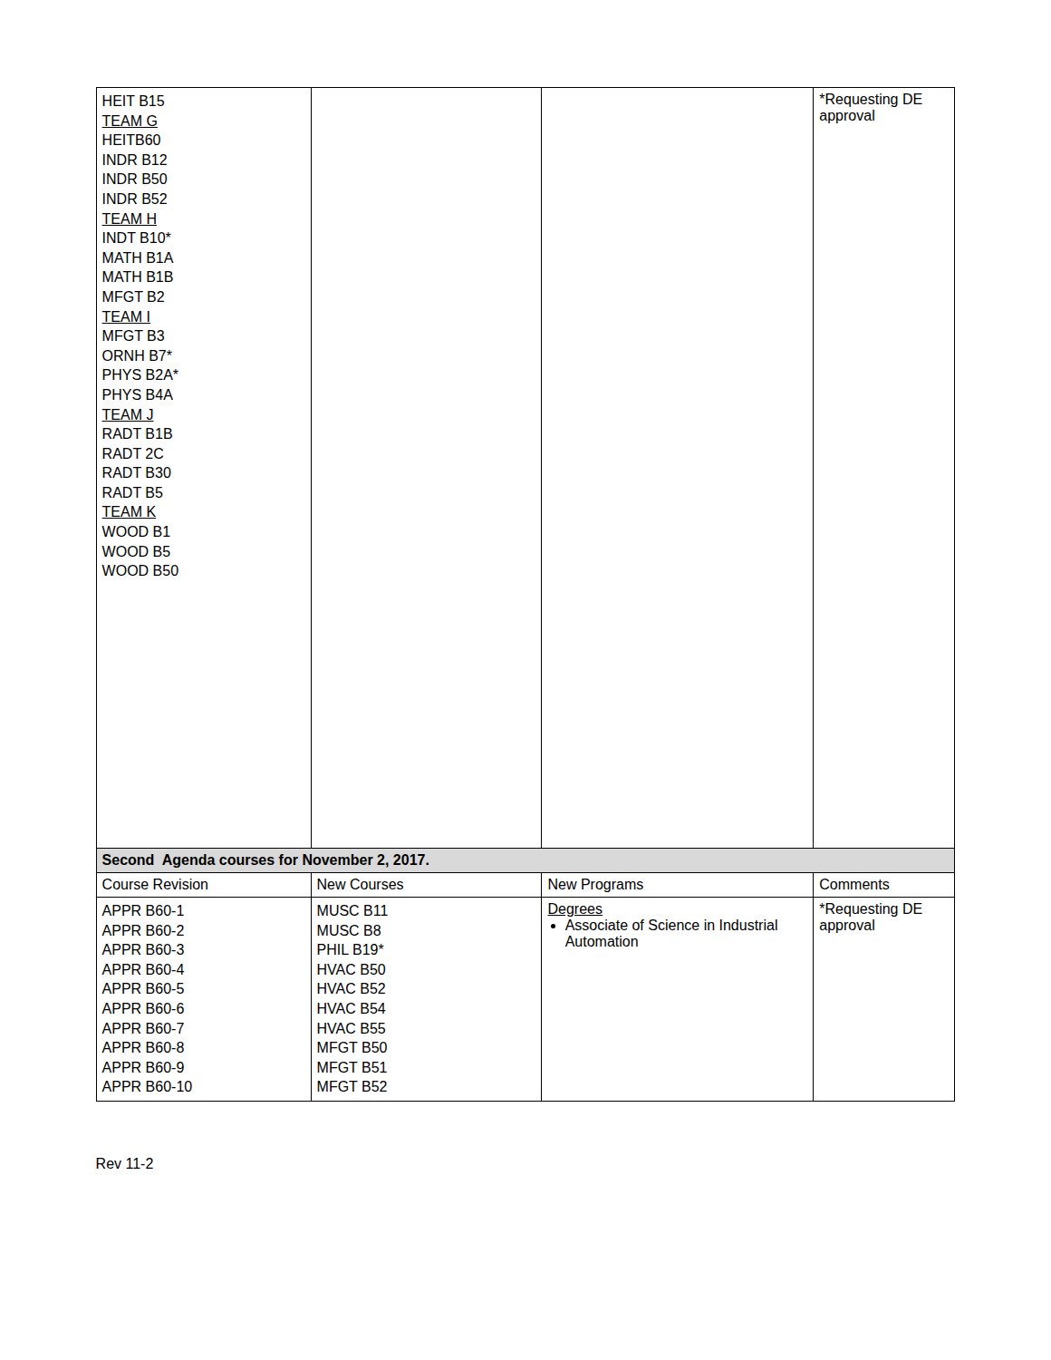| HEIT B15 TEAM G HEITB60 INDR B12 INDR B50 INDR B52 TEAM H INDT B10* MATH B1A MATH B1B MFGT B2 TEAM I MFGT B3 ORNH B7* PHYS B2A* PHYS B4A TEAM J RADT B1B RADT 2C RADT B30 RADT B5 TEAM K WOOD B1 WOOD B5 WOOD B50 | | | *Requesting DE approval |
| Second Agenda courses for November 2, 2017. |
| Course Revision | New Courses | New Programs | Comments |
| APPR B60-1 APPR B60-2 APPR B60-3 APPR B60-4 APPR B60-5 APPR B60-6 APPR B60-7 APPR B60-8 APPR B60-9 APPR B60-10 | MUSC B11 MUSC B8 PHIL B19* HVAC B50 HVAC B52 HVAC B54 HVAC B55 MFGT B50 MFGT B51 MFGT B52 | Degrees Associate of Science in Industrial Automation | *Requesting DE approval |
Rev 11-2